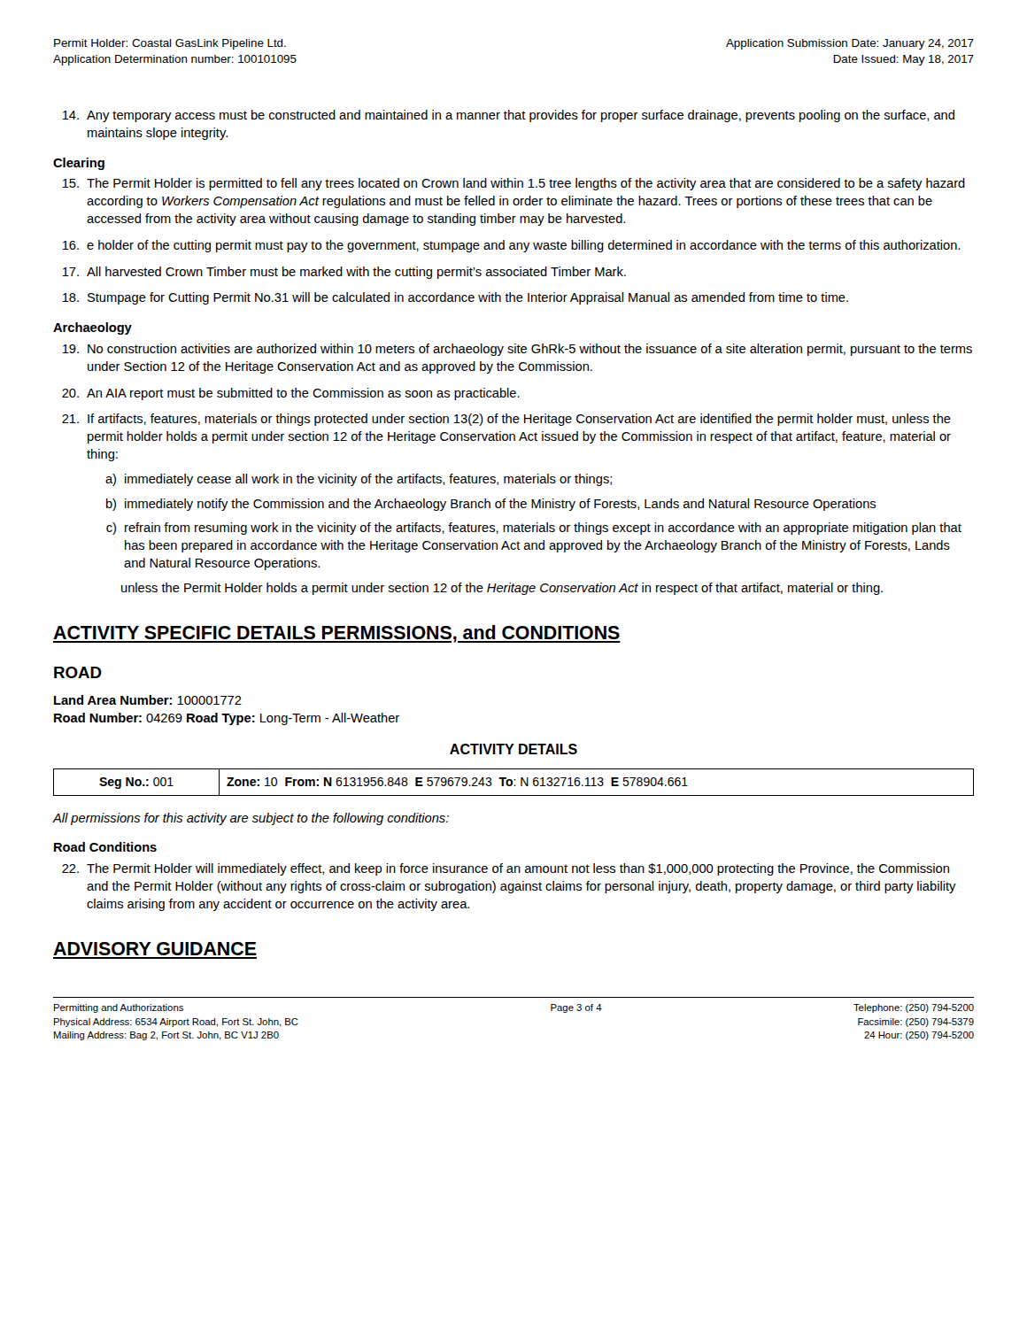Permit Holder: Coastal GasLink Pipeline Ltd.
Application Determination number: 100101095
Application Submission Date: January 24, 2017
Date Issued: May 18, 2017
14. Any temporary access must be constructed and maintained in a manner that provides for proper surface drainage, prevents pooling on the surface, and maintains slope integrity.
Clearing
15. The Permit Holder is permitted to fell any trees located on Crown land within 1.5 tree lengths of the activity area that are considered to be a safety hazard according to Workers Compensation Act regulations and must be felled in order to eliminate the hazard. Trees or portions of these trees that can be accessed from the activity area without causing damage to standing timber may be harvested.
16. e holder of the cutting permit must pay to the government, stumpage and any waste billing determined in accordance with the terms of this authorization.
17. All harvested Crown Timber must be marked with the cutting permit’s associated Timber Mark.
18. Stumpage for Cutting Permit No.31 will be calculated in accordance with the Interior Appraisal Manual as amended from time to time.
Archaeology
19. No construction activities are authorized within 10 meters of archaeology site GhRk-5 without the issuance of a site alteration permit, pursuant to the terms under Section 12 of the Heritage Conservation Act and as approved by the Commission.
20. An AIA report must be submitted to the Commission as soon as practicable.
21. If artifacts, features, materials or things protected under section 13(2) of the Heritage Conservation Act are identified the permit holder must, unless the permit holder holds a permit under section 12 of the Heritage Conservation Act issued by the Commission in respect of that artifact, feature, material or thing:
a) immediately cease all work in the vicinity of the artifacts, features, materials or things;
b) immediately notify the Commission and the Archaeology Branch of the Ministry of Forests, Lands and Natural Resource Operations
c) refrain from resuming work in the vicinity of the artifacts, features, materials or things except in accordance with an appropriate mitigation plan that has been prepared in accordance with the Heritage Conservation Act and approved by the Archaeology Branch of the Ministry of Forests, Lands and Natural Resource Operations.
unless the Permit Holder holds a permit under section 12 of the Heritage Conservation Act in respect of that artifact, material or thing.
ACTIVITY SPECIFIC DETAILS PERMISSIONS, and CONDITIONS
ROAD
Land Area Number: 100001772
Road Number: 04269 Road Type: Long-Term - All-Weather
ACTIVITY DETAILS
| Seg No.: 001 | Zone: 10 From: N 6131956.848 E 579679.243 To : N 6132716.113 E 578904.661 |
All permissions for this activity are subject to the following conditions:
Road Conditions
22. The Permit Holder will immediately effect, and keep in force insurance of an amount not less than $1,000,000 protecting the Province, the Commission and the Permit Holder (without any rights of cross-claim or subrogation) against claims for personal injury, death, property damage, or third party liability claims arising from any accident or occurrence on the activity area.
ADVISORY GUIDANCE
Permitting and Authorizations Physical Address: 6534 Airport Road, Fort St. John, BC Mailing Address: Bag 2, Fort St. John, BC V1J 2B0
Page 3 of 4
Telephone: (250) 794-5200 Facsimile: (250) 794-5379 24 Hour: (250) 794-5200